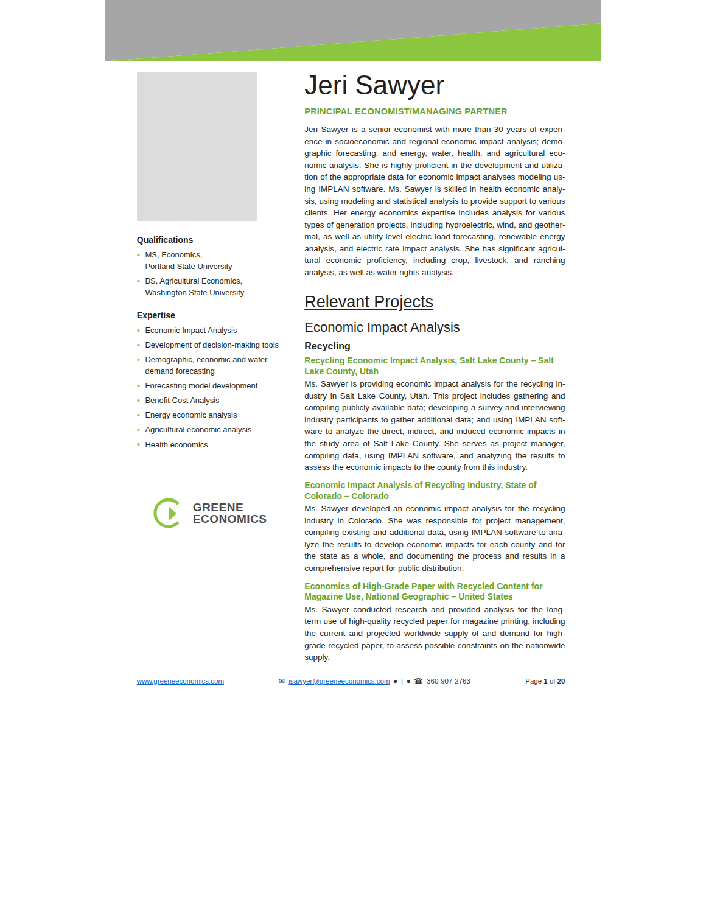Qualifications
MS, Economics,Portland State University
BS, Agricultural Economics,Washington State University
Expertise
Economic Impact Analysis
Development of decision-making tools
Demographic, economic and water demand forecasting
Forecasting model development
Benefit Cost Analysis
Energy economic analysis
Agricultural economic analysis
Health economics
GREENE ECONOMICS
Jeri Sawyer
PRINCIPAL ECONOMIST/MANAGING PARTNER
Jeri Sawyer is a senior economist with more than 30 years of experience in socioeconomic and regional economic impact analysis; demographic forecasting; and energy, water, health, and agricultural economic analysis. She is highly proficient in the development and utilization of the appropriate data for economic impact analyses modeling using IMPLAN software. Ms. Sawyer is skilled in health economic analysis, using modeling and statistical analysis to provide support to various clients. Her energy economics expertise includes analysis for various types of generation projects, including hydroelectric, wind, and geothermal, as well as utility-level electric load forecasting, renewable energy analysis, and electric rate impact analysis. She has significant agricultural economic proficiency, including crop, livestock, and ranching analysis, as well as water rights analysis.
Relevant Projects
Economic Impact Analysis
Recycling
Recycling Economic Impact Analysis, Salt Lake County – Salt Lake County, Utah
Ms. Sawyer is providing economic impact analysis for the recycling industry in Salt Lake County, Utah. This project includes gathering and compiling publicly available data; developing a survey and interviewing industry participants to gather additional data; and using IMPLAN software to analyze the direct, indirect, and induced economic impacts in the study area of Salt Lake County. She serves as project manager, compiling data, using IMPLAN software, and analyzing the results to assess the economic impacts to the county from this industry.
Economic Impact Analysis of Recycling Industry, State of Colorado – Colorado
Ms. Sawyer developed an economic impact analysis for the recycling industry in Colorado. She was responsible for project management, compiling existing and additional data, using IMPLAN software to analyze the results to develop economic impacts for each county and for the state as a whole, and documenting the process and results in a comprehensive report for public distribution.
Economics of High-Grade Paper with Recycled Content for Magazine Use, National Geographic – United States
Ms. Sawyer conducted research and provided analysis for the long-term use of high-quality recycled paper for magazine printing, including the current and projected worldwide supply of and demand for high-grade recycled paper, to assess possible constraints on the nationwide supply.
www.greeneeconomics.com ✉ jsawyer@greeneeconomics.com ●|●☎360-907-2763 Page 1 of 20